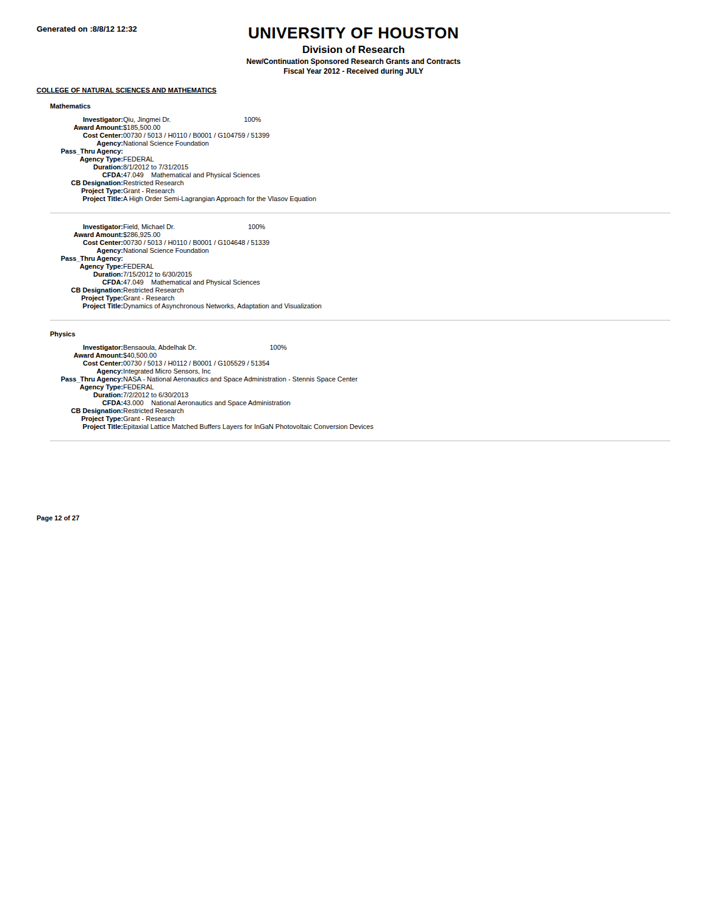Generated on :8/8/12 12:32
UNIVERSITY OF HOUSTON
Division of Research
New/Continuation Sponsored Research Grants and Contracts
Fiscal Year 2012 - Received during JULY
COLLEGE OF NATURAL SCIENCES AND MATHEMATICS
Mathematics
| Investigator: | Qiu, Jingmei Dr. 100% |
| Award Amount: | $185,500.00 |
| Cost Center: | 00730 / 5013 / H0110 / B0001 / G104759 / 51399 |
| Agency: | National Science Foundation |
| Pass_Thru Agency: | |
| Agency Type: | FEDERAL |
| Duration: | 8/1/2012 to 7/31/2015 |
| CFDA: | 47.049 Mathematical and Physical Sciences |
| CB Designation: | Restricted Research |
| Project Type: | Grant - Research |
| Project Title: | A High Order Semi-Lagrangian Approach for the Vlasov Equation |
| Investigator: | Field, Michael Dr. 100% |
| Award Amount: | $286,925.00 |
| Cost Center: | 00730 / 5013 / H0110 / B0001 / G104648 / 51339 |
| Agency: | National Science Foundation |
| Pass_Thru Agency: | |
| Agency Type: | FEDERAL |
| Duration: | 7/15/2012 to 6/30/2015 |
| CFDA: | 47.049 Mathematical and Physical Sciences |
| CB Designation: | Restricted Research |
| Project Type: | Grant - Research |
| Project Title: | Dynamics of Asynchronous Networks, Adaptation and Visualization |
Physics
| Investigator: | Bensaoula, Abdelhak Dr. 100% |
| Award Amount: | $40,500.00 |
| Cost Center: | 00730 / 5013 / H0112 / B0001 / G105529 / 51354 |
| Agency: | Integrated Micro Sensors, Inc |
| Pass_Thru Agency: | NASA - National Aeronautics and Space Administration - Stennis Space Center |
| Agency Type: | FEDERAL |
| Duration: | 7/2/2012 to 6/30/2013 |
| CFDA: | 43.000 National Aeronautics and Space Administration |
| CB Designation: | Restricted Research |
| Project Type: | Grant - Research |
| Project Title: | Epitaxial Lattice Matched Buffers Layers for InGaN Photovoltaic Conversion Devices |
Page 12 of 27